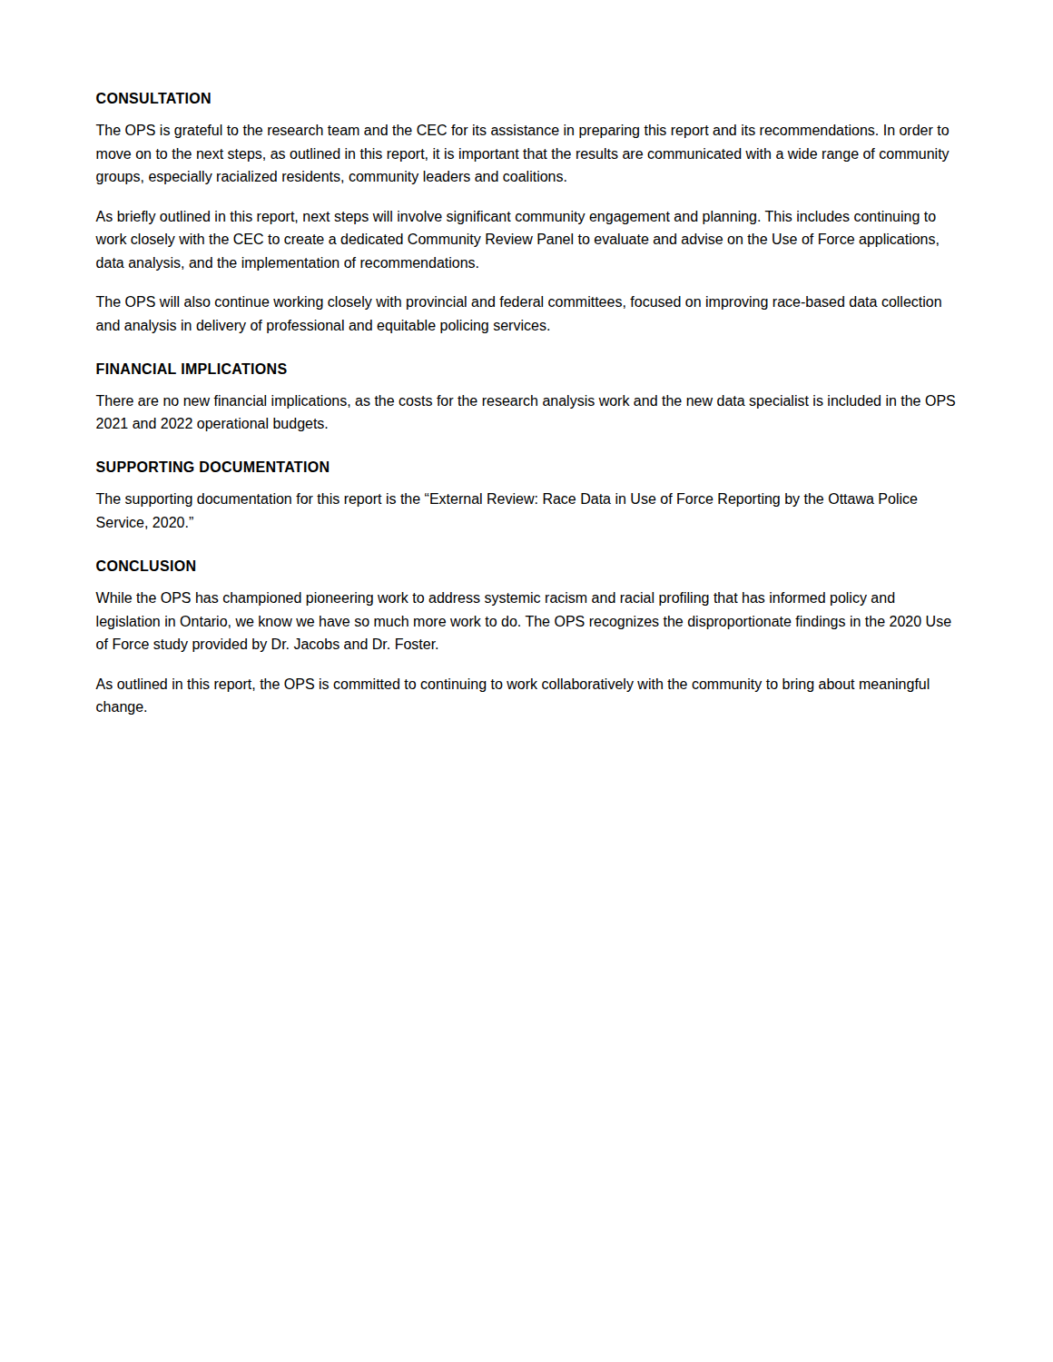CONSULTATION
The OPS is grateful to the research team and the CEC for its assistance in preparing this report and its recommendations. In order to move on to the next steps, as outlined in this report, it is important that the results are communicated with a wide range of community groups, especially racialized residents, community leaders and coalitions.
As briefly outlined in this report, next steps will involve significant community engagement and planning. This includes continuing to work closely with the CEC to create a dedicated Community Review Panel to evaluate and advise on the Use of Force applications, data analysis, and the implementation of recommendations.
The OPS will also continue working closely with provincial and federal committees, focused on improving race-based data collection and analysis in delivery of professional and equitable policing services.
FINANCIAL IMPLICATIONS
There are no new financial implications, as the costs for the research analysis work and the new data specialist is included in the OPS 2021 and 2022 operational budgets.
SUPPORTING DOCUMENTATION
The supporting documentation for this report is the “External Review: Race Data in Use of Force Reporting by the Ottawa Police Service, 2020.”
CONCLUSION
While the OPS has championed pioneering work to address systemic racism and racial profiling that has informed policy and legislation in Ontario, we know we have so much more work to do. The OPS recognizes the disproportionate findings in the 2020 Use of Force study provided by Dr. Jacobs and Dr. Foster.
As outlined in this report, the OPS is committed to continuing to work collaboratively with the community to bring about meaningful change.